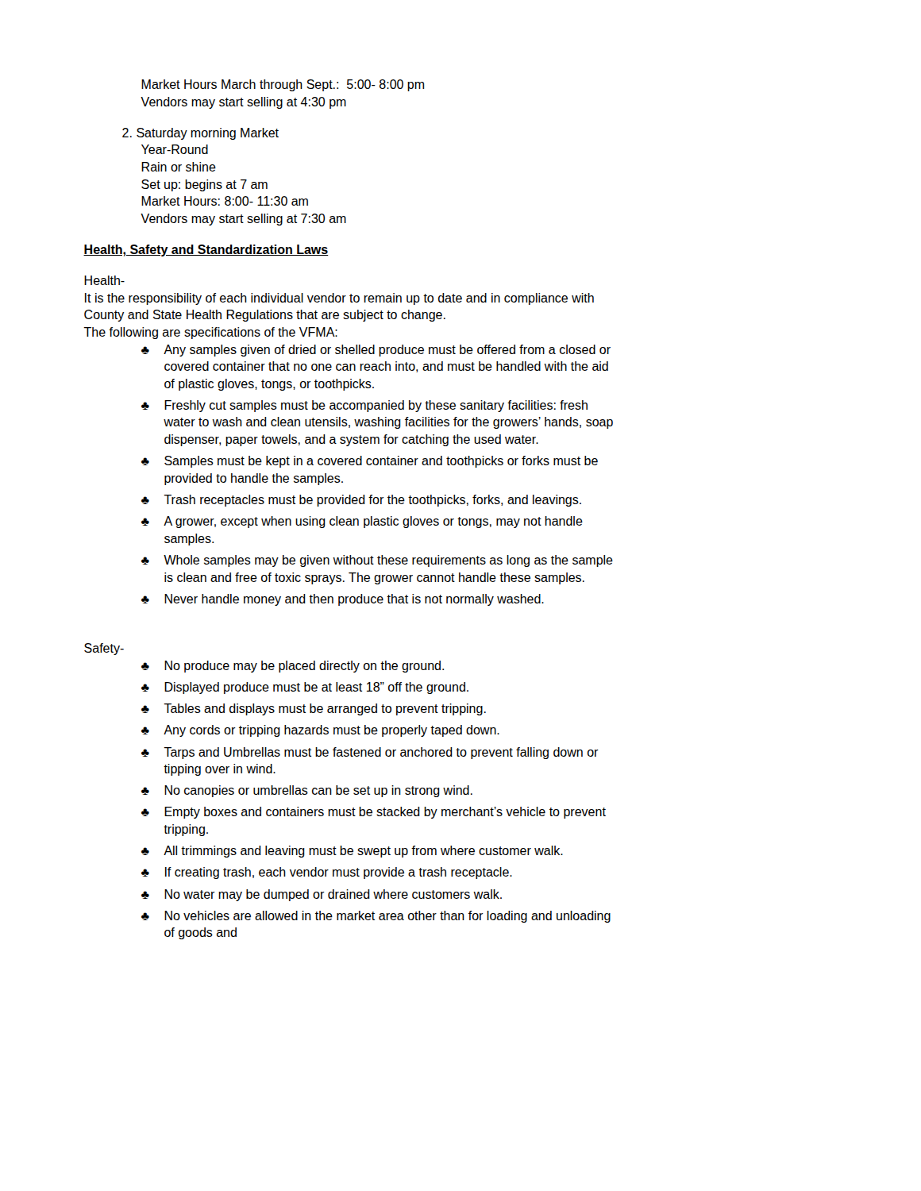Market Hours March through Sept.: 5:00- 8:00 pm
Vendors may start selling at 4:30 pm
2. Saturday morning Market
Year-Round
Rain or shine
Set up: begins at 7 am
Market Hours: 8:00- 11:30 am
Vendors may start selling at 7:30 am
Health, Safety and Standardization Laws
Health-
It is the responsibility of each individual vendor to remain up to date and in compliance with County and State Health Regulations that are subject to change.
The following are specifications of the VFMA:
Any samples given of dried or shelled produce must be offered from a closed or covered container that no one can reach into, and must be handled with the aid of plastic gloves, tongs, or toothpicks.
Freshly cut samples must be accompanied by these sanitary facilities: fresh water to wash and clean utensils, washing facilities for the growers’ hands, soap dispenser, paper towels, and a system for catching the used water.
Samples must be kept in a covered container and toothpicks or forks must be provided to handle the samples.
Trash receptacles must be provided for the toothpicks, forks, and leavings.
A grower, except when using clean plastic gloves or tongs, may not handle samples.
Whole samples may be given without these requirements as long as the sample is clean and free of toxic sprays. The grower cannot handle these samples.
Never handle money and then produce that is not normally washed.
Safety-
No produce may be placed directly on the ground.
Displayed produce must be at least 18” off the ground.
Tables and displays must be arranged to prevent tripping.
Any cords or tripping hazards must be properly taped down.
Tarps and Umbrellas must be fastened or anchored to prevent falling down or tipping over in wind.
No canopies or umbrellas can be set up in strong wind.
Empty boxes and containers must be stacked by merchant’s vehicle to prevent tripping.
All trimmings and leaving must be swept up from where customer walk.
If creating trash, each vendor must provide a trash receptacle.
No water may be dumped or drained where customers walk.
No vehicles are allowed in the market area other than for loading and unloading of goods and